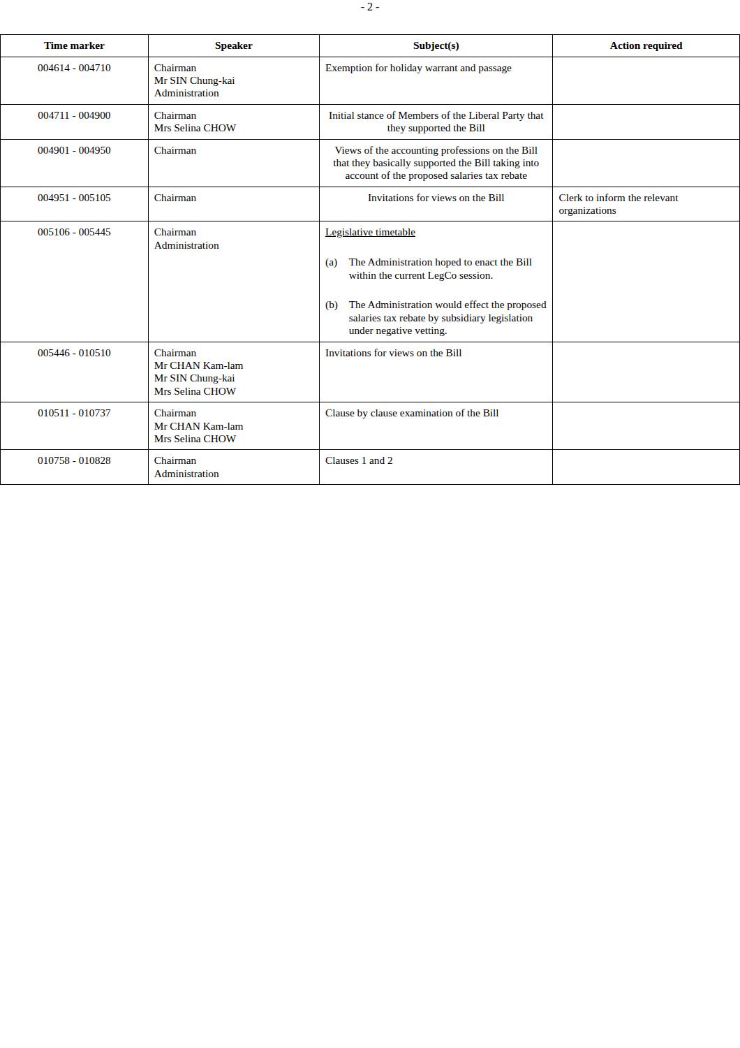- 2 -
| Time marker | Speaker | Subject(s) | Action required |
| --- | --- | --- | --- |
| 004614 - 004710 | Chairman Mr SIN Chung-kai Administration | Exemption for holiday warrant and passage | |
| 004711 - 004900 | Chairman Mrs Selina CHOW | Initial stance of Members of the Liberal Party that they supported the Bill | |
| 004901 - 004950 | Chairman | Views of the accounting professions on the Bill that they basically supported the Bill taking into account of the proposed salaries tax rebate | |
| 004951 - 005105 | Chairman | Invitations for views on the Bill | Clerk to inform the relevant organizations |
| 005106 - 005445 | Chairman Administration | Legislative timetable (a) The Administration hoped to enact the Bill within the current LegCo session. (b) The Administration would effect the proposed salaries tax rebate by subsidiary legislation under negative vetting. | |
| 005446 - 010510 | Chairman Mr CHAN Kam-lam Mr SIN Chung-kai Mrs Selina CHOW | Invitations for views on the Bill | |
| 010511 - 010737 | Chairman Mr CHAN Kam-lam Mrs Selina CHOW | Clause by clause examination of the Bill | |
| 010758 - 010828 | Chairman Administration | Clauses 1 and 2 | |